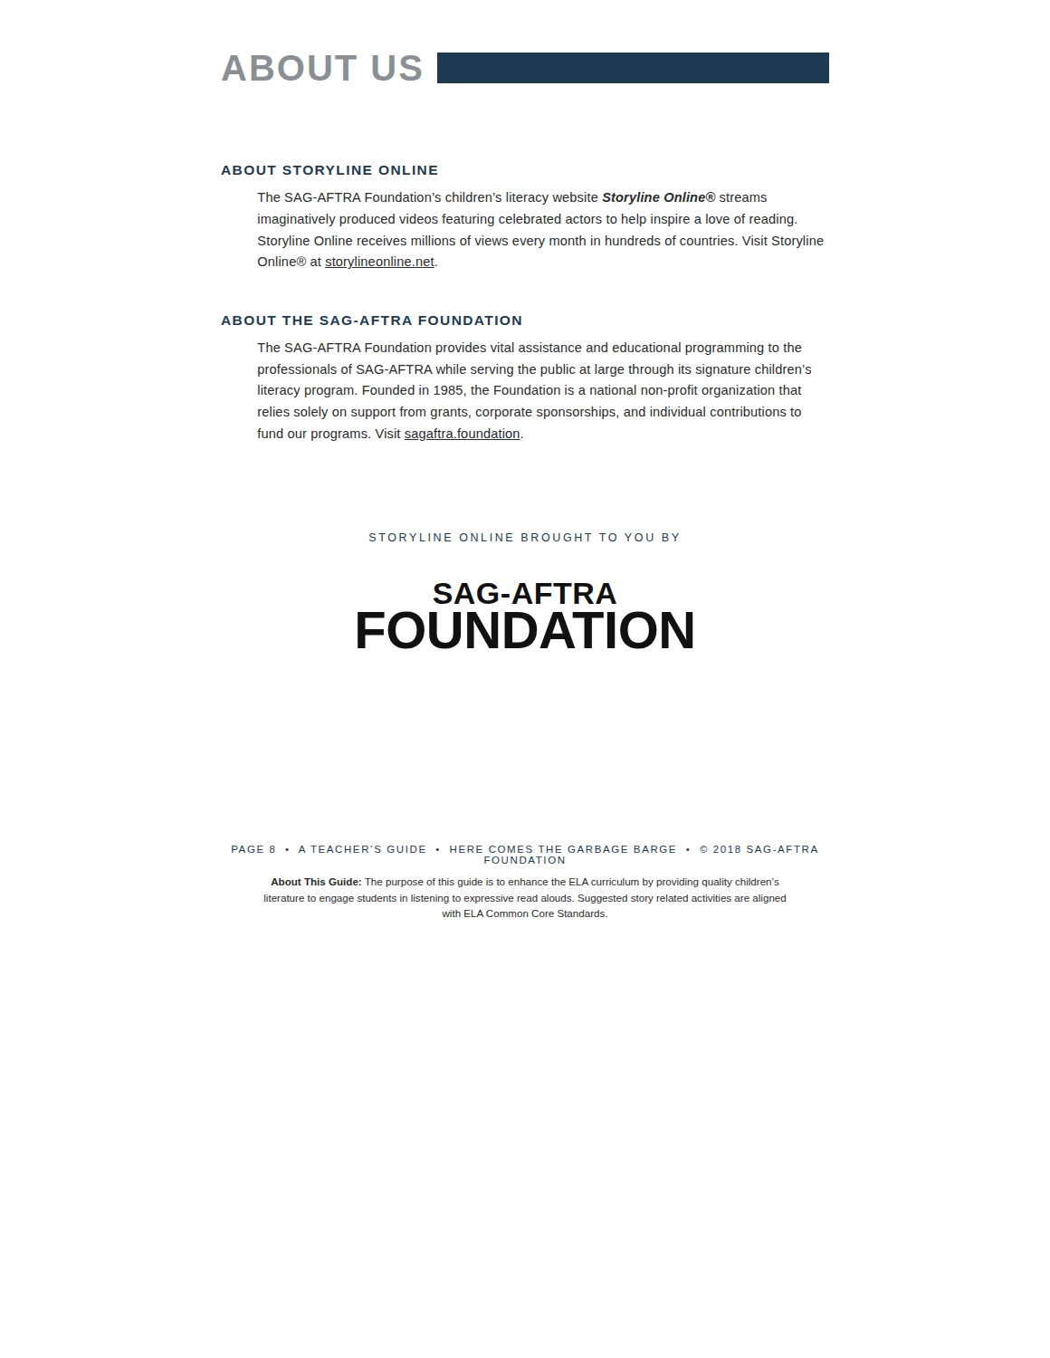About Us
About Storyline Online
The SAG-AFTRA Foundation’s children’s literacy website Storyline Online® streams imaginatively produced videos featuring celebrated actors to help inspire a love of reading. Storyline Online receives millions of views every month in hundreds of countries. Visit Storyline Online® at storylineonline.net.
About the SAG-AFTRA Foundation
The SAG-AFTRA Foundation provides vital assistance and educational programming to the professionals of SAG-AFTRA while serving the public at large through its signature children’s literacy program. Founded in 1985, the Foundation is a national non-profit organization that relies solely on support from grants, corporate sponsorships, and individual contributions to fund our programs. Visit sagaftra.foundation.
Storyline Online brought to you by
SAG-AFTRA FOUNDATION
Page 8 • A Teacher’s Guide • Here Comes the Garbage Barge • © 2018 SAG-AFTRA Foundation
About This Guide: The purpose of this guide is to enhance the ELA curriculum by providing quality children’s literature to engage students in listening to expressive read alouds. Suggested story related activities are aligned with ELA Common Core Standards.